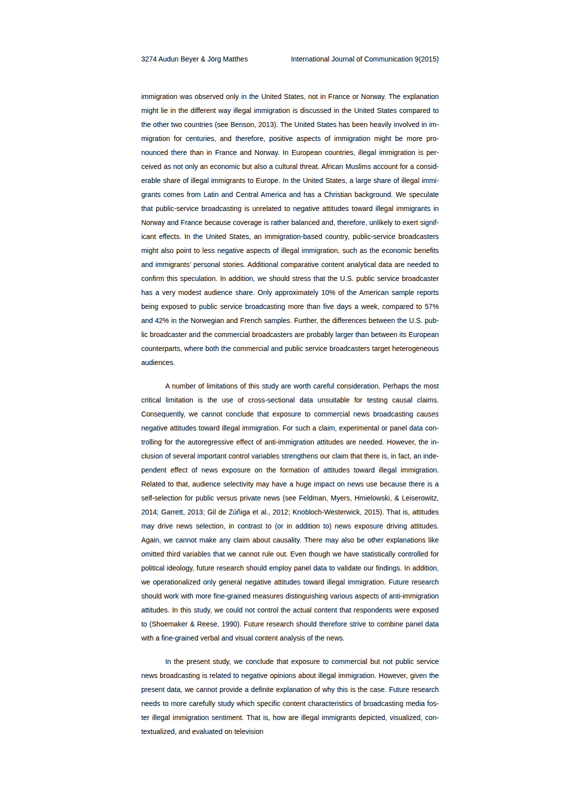3274 Audun Beyer & Jörg Matthes International Journal of Communication 9(2015)
immigration was observed only in the United States, not in France or Norway. The explanation might lie in the different way illegal immigration is discussed in the United States compared to the other two countries (see Benson, 2013). The United States has been heavily involved in immigration for centuries, and therefore, positive aspects of immigration might be more pronounced there than in France and Norway. In European countries, illegal immigration is perceived as not only an economic but also a cultural threat. African Muslims account for a considerable share of illegal immigrants to Europe. In the United States, a large share of illegal immigrants comes from Latin and Central America and has a Christian background. We speculate that public-service broadcasting is unrelated to negative attitudes toward illegal immigrants in Norway and France because coverage is rather balanced and, therefore, unlikely to exert significant effects. In the United States, an immigration-based country, public-service broadcasters might also point to less negative aspects of illegal immigration, such as the economic benefits and immigrants’ personal stories. Additional comparative content analytical data are needed to confirm this speculation. In addition, we should stress that the U.S. public service broadcaster has a very modest audience share. Only approximately 10% of the American sample reports being exposed to public service broadcasting more than five days a week, compared to 57% and 42% in the Norwegian and French samples. Further, the differences between the U.S. public broadcaster and the commercial broadcasters are probably larger than between its European counterparts, where both the commercial and public service broadcasters target heterogeneous audiences.
A number of limitations of this study are worth careful consideration. Perhaps the most critical limitation is the use of cross-sectional data unsuitable for testing causal claims. Consequently, we cannot conclude that exposure to commercial news broadcasting causes negative attitudes toward illegal immigration. For such a claim, experimental or panel data controlling for the autoregressive effect of anti-immigration attitudes are needed. However, the inclusion of several important control variables strengthens our claim that there is, in fact, an independent effect of news exposure on the formation of attitudes toward illegal immigration. Related to that, audience selectivity may have a huge impact on news use because there is a self-selection for public versus private news (see Feldman, Myers, Hmielowski, & Leiserowitz, 2014; Garrett, 2013; Gil de Zúñiga et al., 2012; Knobloch-Westerwick, 2015). That is, attitudes may drive news selection, in contrast to (or in addition to) news exposure driving attitudes. Again, we cannot make any claim about causality. There may also be other explanations like omitted third variables that we cannot rule out. Even though we have statistically controlled for political ideology, future research should employ panel data to validate our findings. In addition, we operationalized only general negative attitudes toward illegal immigration. Future research should work with more fine-grained measures distinguishing various aspects of anti-immigration attitudes. In this study, we could not control the actual content that respondents were exposed to (Shoemaker & Reese, 1990). Future research should therefore strive to combine panel data with a fine-grained verbal and visual content analysis of the news.
In the present study, we conclude that exposure to commercial but not public service news broadcasting is related to negative opinions about illegal immigration. However, given the present data, we cannot provide a definite explanation of why this is the case. Future research needs to more carefully study which specific content characteristics of broadcasting media foster illegal immigration sentiment. That is, how are illegal immigrants depicted, visualized, contextualized, and evaluated on television